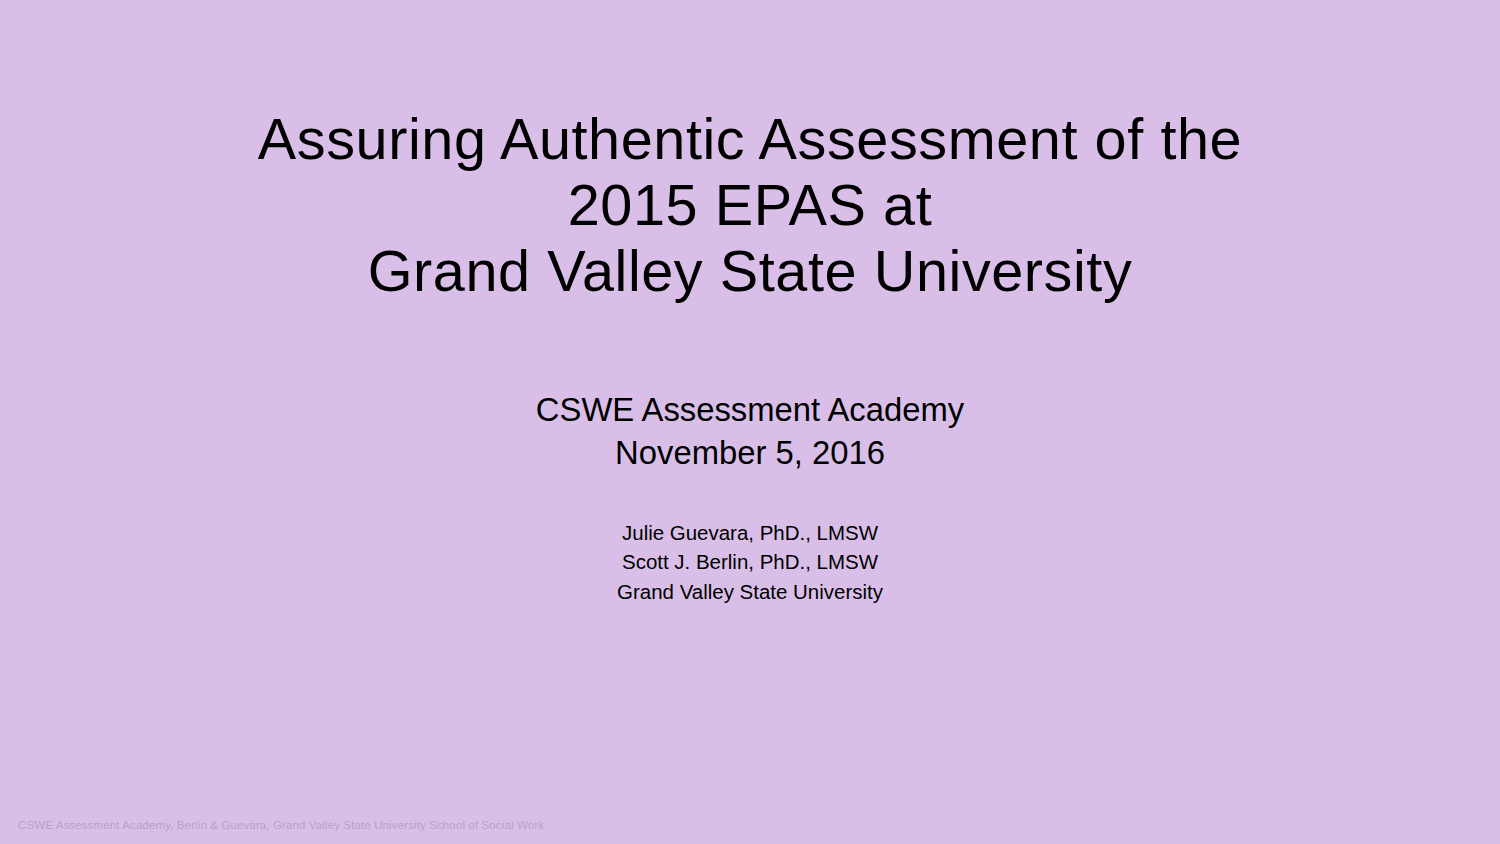Assuring Authentic Assessment of the
2015 EPAS at
Grand Valley State University
CSWE Assessment Academy
November 5, 2016
Julie Guevara, PhD., LMSW
Scott J. Berlin, PhD., LMSW
Grand Valley State University
CSWE Assessment Academy, Berlin & Guevara, Grand Valley State University School of Social Work